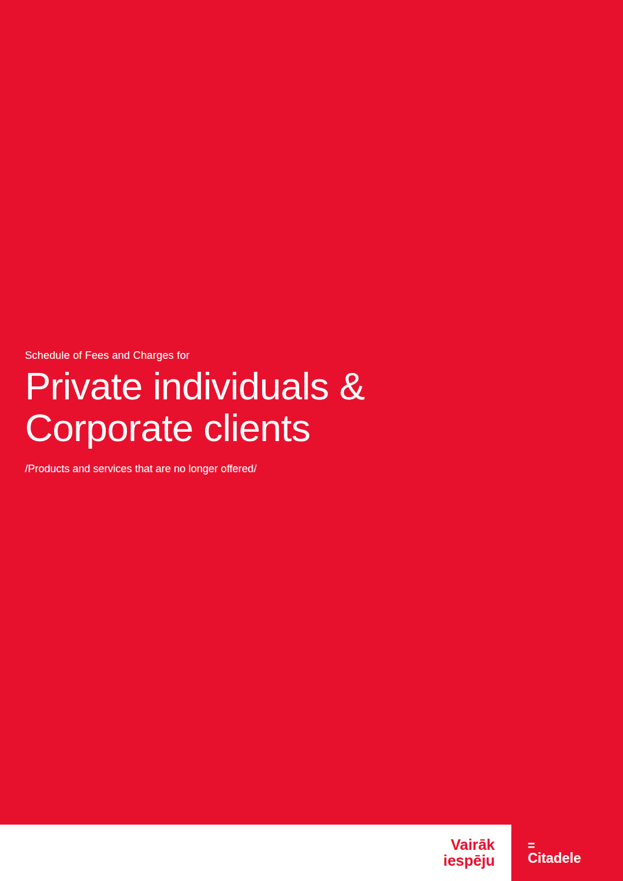Schedule of Fees and Charges for
Private individuals & Corporate clients
/Products and services that are no longer offered/
Vairāk iespēju
= Citadele